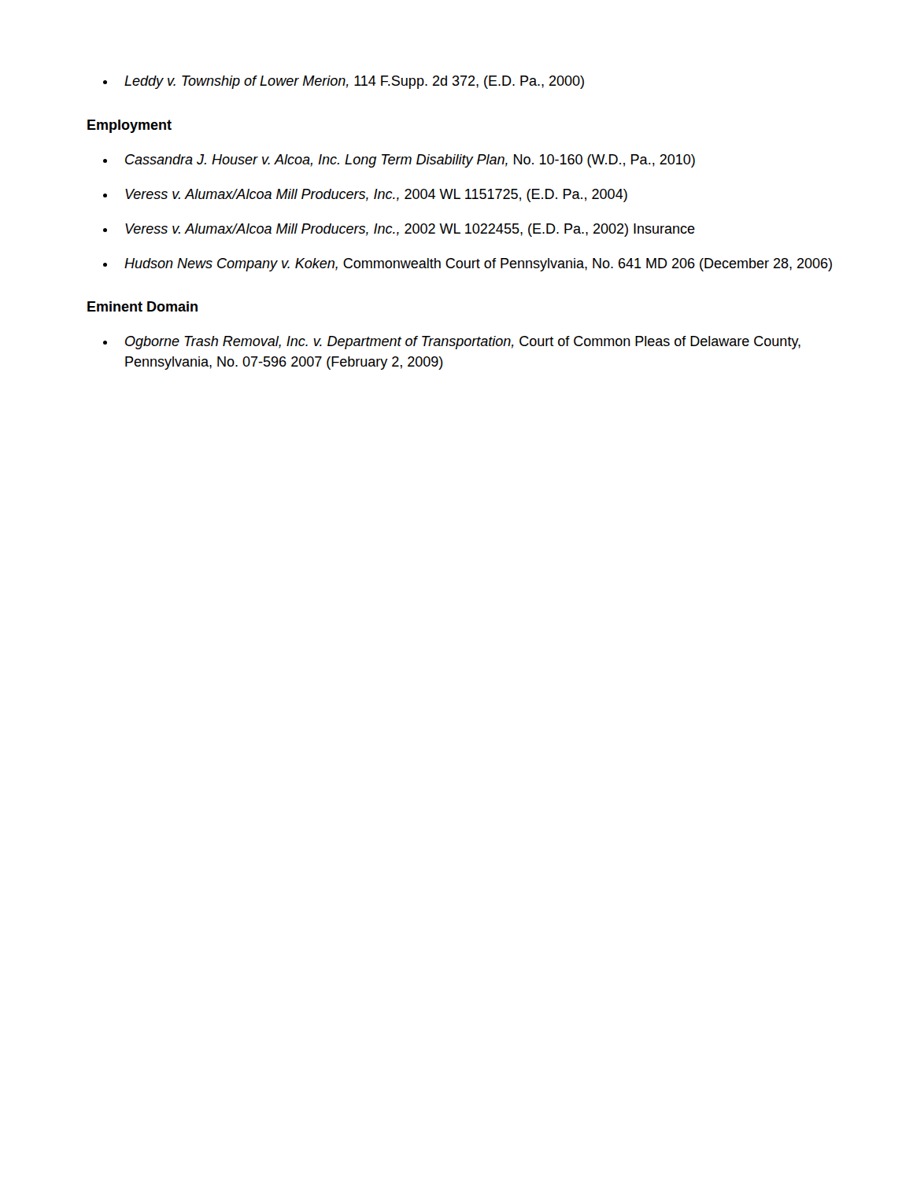Leddy v. Township of Lower Merion, 114 F.Supp. 2d 372, (E.D. Pa., 2000)
Employment
Cassandra J. Houser v. Alcoa, Inc. Long Term Disability Plan, No. 10-160 (W.D., Pa., 2010)
Veress v. Alumax/Alcoa Mill Producers, Inc., 2004 WL 1151725, (E.D. Pa., 2004)
Veress v. Alumax/Alcoa Mill Producers, Inc., 2002 WL 1022455, (E.D. Pa., 2002) Insurance
Hudson News Company v. Koken, Commonwealth Court of Pennsylvania, No. 641 MD 206 (December 28, 2006)
Eminent Domain
Ogborne Trash Removal, Inc. v. Department of Transportation, Court of Common Pleas of Delaware County, Pennsylvania, No. 07-596 2007 (February 2, 2009)